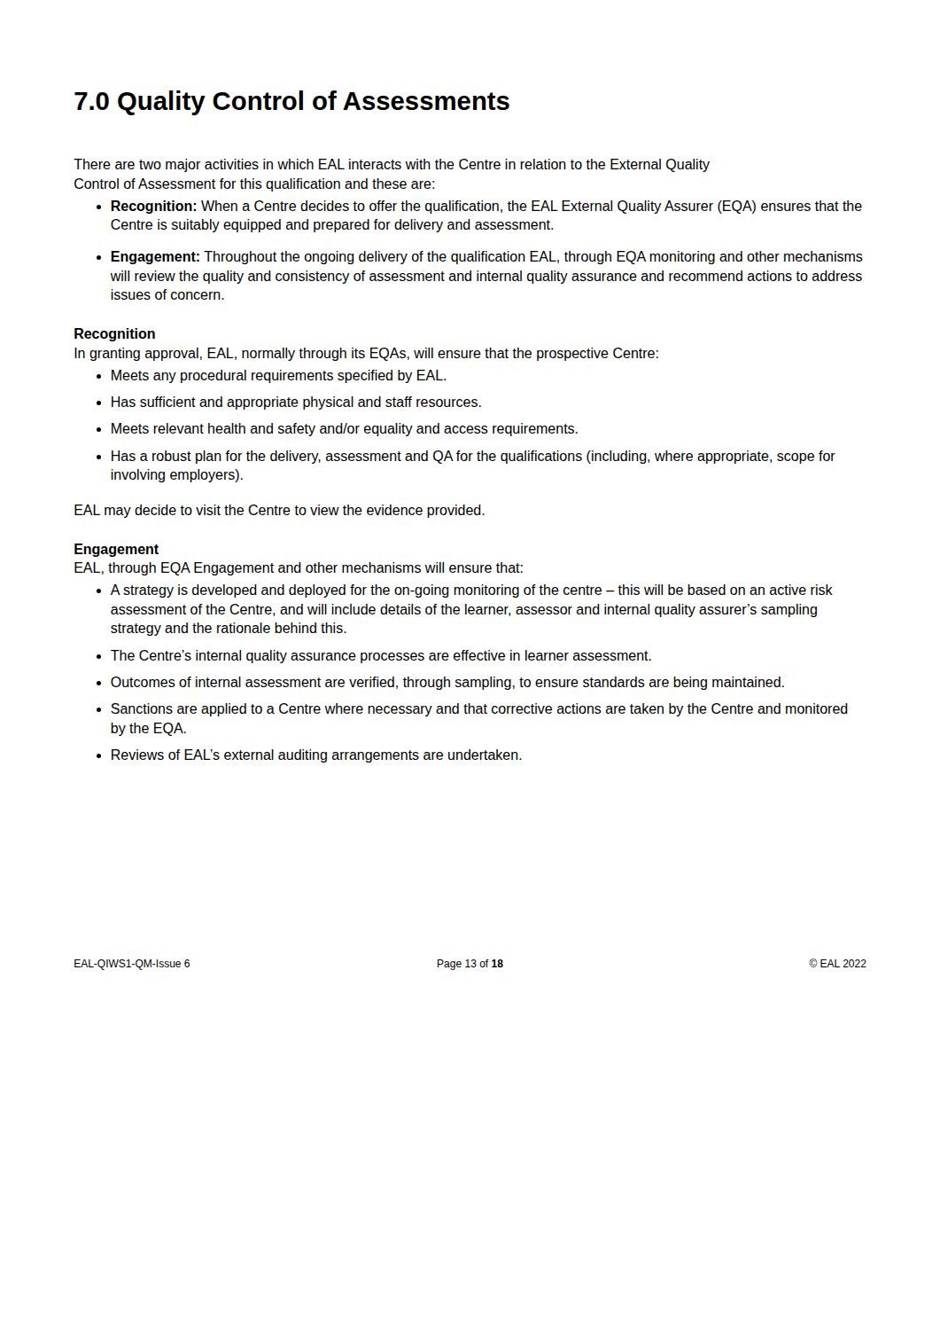7.0 Quality Control of Assessments
There are two major activities in which EAL interacts with the Centre in relation to the External Quality
Control of Assessment for this qualification and these are:
Recognition: When a Centre decides to offer the qualification, the EAL External Quality Assurer (EQA) ensures that the Centre is suitably equipped and prepared for delivery and assessment.
Engagement: Throughout the ongoing delivery of the qualification EAL, through EQA monitoring and other mechanisms will review the quality and consistency of assessment and internal quality assurance and recommend actions to address issues of concern.
Recognition
In granting approval, EAL, normally through its EQAs, will ensure that the prospective Centre:
Meets any procedural requirements specified by EAL.
Has sufficient and appropriate physical and staff resources.
Meets relevant health and safety and/or equality and access requirements.
Has a robust plan for the delivery, assessment and QA for the qualifications (including, where appropriate, scope for involving employers).
EAL may decide to visit the Centre to view the evidence provided.
Engagement
EAL, through EQA Engagement and other mechanisms will ensure that:
A strategy is developed and deployed for the on-going monitoring of the centre – this will be based on an active risk assessment of the Centre, and will include details of the learner, assessor and internal quality assurer’s sampling strategy and the rationale behind this.
The Centre’s internal quality assurance processes are effective in learner assessment.
Outcomes of internal assessment are verified, through sampling, to ensure standards are being maintained.
Sanctions are applied to a Centre where necessary and that corrective actions are taken by the Centre and monitored by the EQA.
Reviews of EAL’s external auditing arrangements are undertaken.
EAL-QIWS1-QM-Issue 6
Page 13 of 18
© EAL 2022